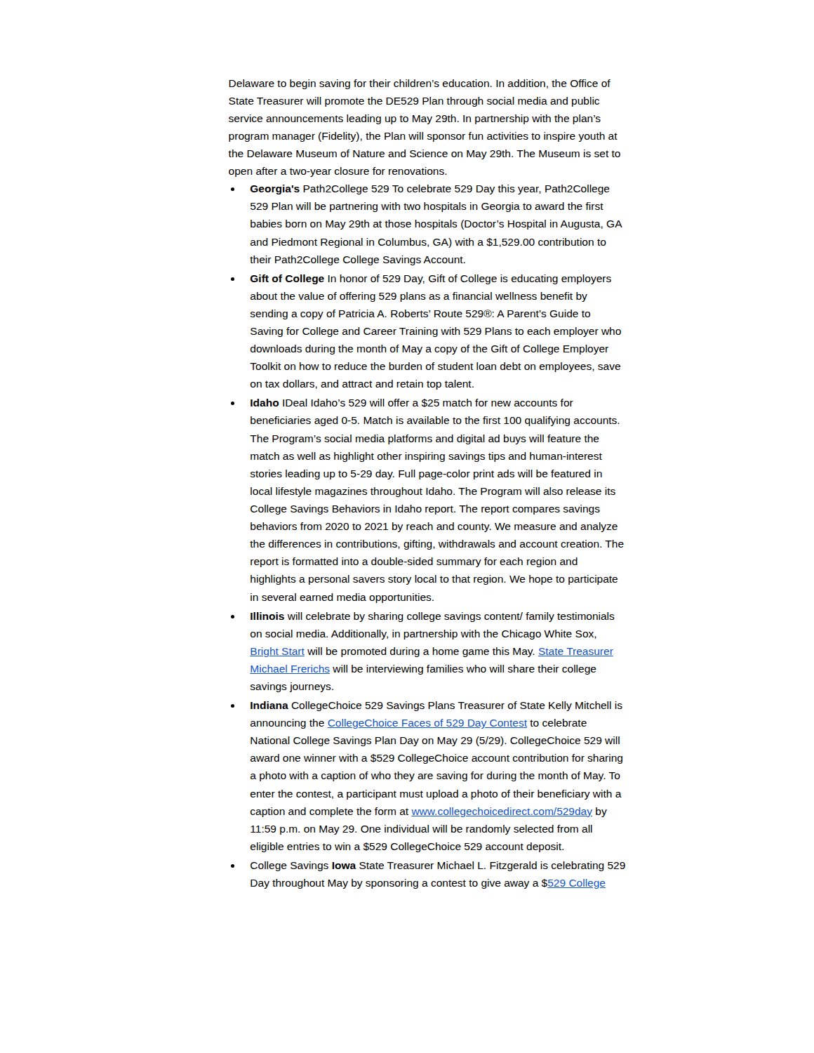Delaware to begin saving for their children’s education. In addition, the Office of State Treasurer will promote the DE529 Plan through social media and public service announcements leading up to May 29th. In partnership with the plan’s program manager (Fidelity), the Plan will sponsor fun activities to inspire youth at the Delaware Museum of Nature and Science on May 29th. The Museum is set to open after a two-year closure for renovations.
Georgia's Path2College 529 To celebrate 529 Day this year, Path2College 529 Plan will be partnering with two hospitals in Georgia to award the first babies born on May 29th at those hospitals (Doctor’s Hospital in Augusta, GA and Piedmont Regional in Columbus, GA) with a $1,529.00 contribution to their Path2College College Savings Account.
Gift of College In honor of 529 Day, Gift of College is educating employers about the value of offering 529 plans as a financial wellness benefit by sending a copy of Patricia A. Roberts’ Route 529®: A Parent’s Guide to Saving for College and Career Training with 529 Plans to each employer who downloads during the month of May a copy of the Gift of College Employer Toolkit on how to reduce the burden of student loan debt on employees, save on tax dollars, and attract and retain top talent.
Idaho IDeal Idaho’s 529 will offer a $25 match for new accounts for beneficiaries aged 0-5. Match is available to the first 100 qualifying accounts. The Program’s social media platforms and digital ad buys will feature the match as well as highlight other inspiring savings tips and human-interest stories leading up to 5-29 day. Full page-color print ads will be featured in local lifestyle magazines throughout Idaho. The Program will also release its College Savings Behaviors in Idaho report. The report compares savings behaviors from 2020 to 2021 by reach and county. We measure and analyze the differences in contributions, gifting, withdrawals and account creation. The report is formatted into a double-sided summary for each region and highlights a personal savers story local to that region. We hope to participate in several earned media opportunities.
Illinois will celebrate by sharing college savings content/ family testimonials on social media. Additionally, in partnership with the Chicago White Sox, Bright Start will be promoted during a home game this May. State Treasurer Michael Frerichs will be interviewing families who will share their college savings journeys.
Indiana CollegeChoice 529 Savings Plans Treasurer of State Kelly Mitchell is announcing the CollegeChoice Faces of 529 Day Contest to celebrate National College Savings Plan Day on May 29 (5/29). CollegeChoice 529 will award one winner with a $529 CollegeChoice account contribution for sharing a photo with a caption of who they are saving for during the month of May. To enter the contest, a participant must upload a photo of their beneficiary with a caption and complete the form at www.collegechoicedirect.com/529day by 11:59 p.m. on May 29. One individual will be randomly selected from all eligible entries to win a $529 CollegeChoice 529 account deposit.
College Savings Iowa State Treasurer Michael L. Fitzgerald is celebrating 529 Day throughout May by sponsoring a contest to give away a $529 College